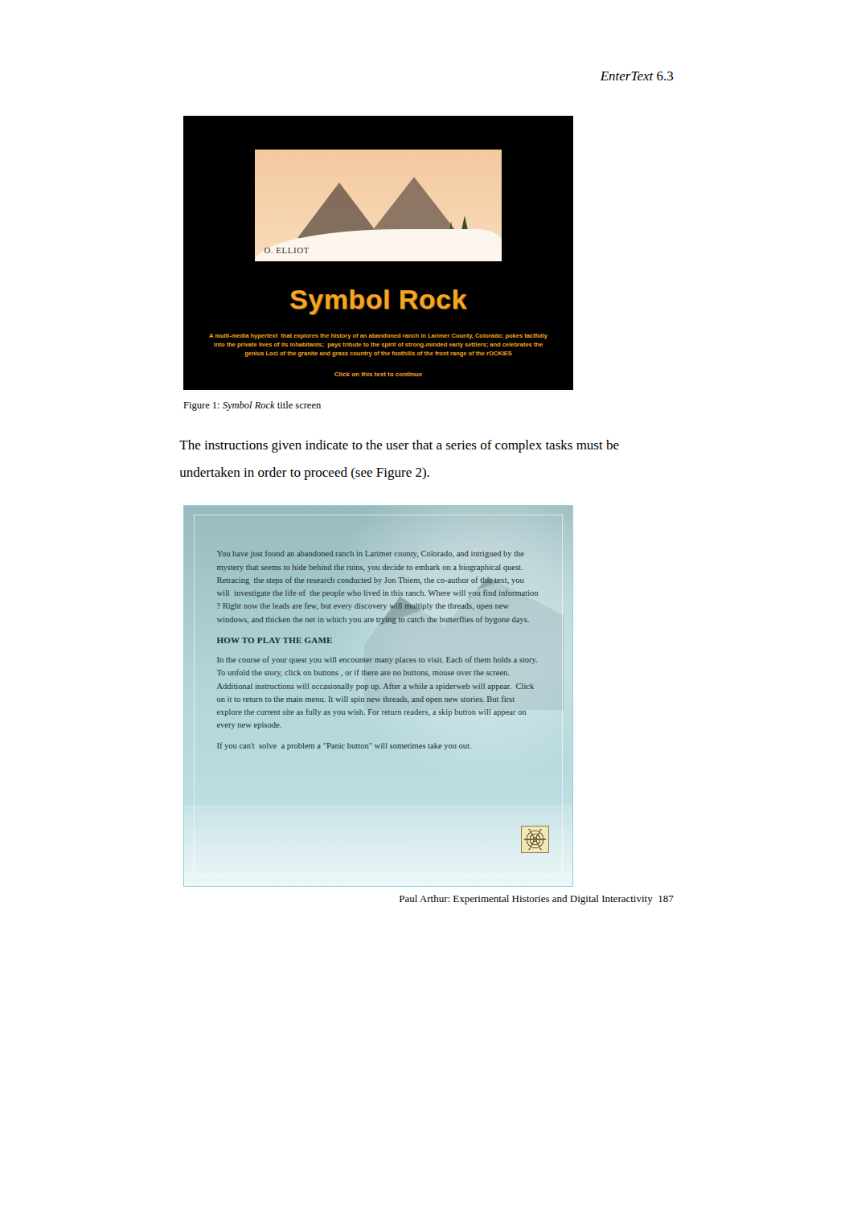EnterText 6.3
O. ELLIOT
Symbol Rock
A multi-media hypertext that explores the history of an abandoned ranch in Larimer County, Colorado; pokes tactfully into the private lives of its inhabitants; pays tribute to the spirit of strong-minded early settlers; and celebrates the genius Loci of the granite and grass country of the foothills of the front range of the rOCKIES
Click on this text to continue
Figure 1: Symbol Rock title screen
The instructions given indicate to the user that a series of complex tasks must be undertaken in order to proceed (see Figure 2).
You have just found an abandoned ranch in Larimer county, Colorado, and intrigued by the mystery that seems to hide behind the ruins, you decide to embark on a biographical quest. Retracing the steps of the research conducted by Jon Thiem, the co-author of this text, you will investigate the life of the people who lived in this ranch. Where will you find information ? Right now the leads are few, but every discovery will multiply the threads, open new windows, and thicken the net in which you are trying to catch the butterflies of bygone days.
HOW TO PLAY THE GAME
In the course of your quest you will encounter many places to visit. Each of them holds a story. To unfold the story, click on buttons , or if there are no buttons, mouse over the screen. Additional instructions will occasionally pop up. After a while a spiderweb will appear. Click on it to return to the main menu. It will spin new threads, and open new stories. But first explore the current site as fully as you wish. For return readers, a skip button will appear on every new episode.
If you can't solve a problem a "Panic button" will sometimes take you out.
Paul Arthur: Experimental Histories and Digital Interactivity 187